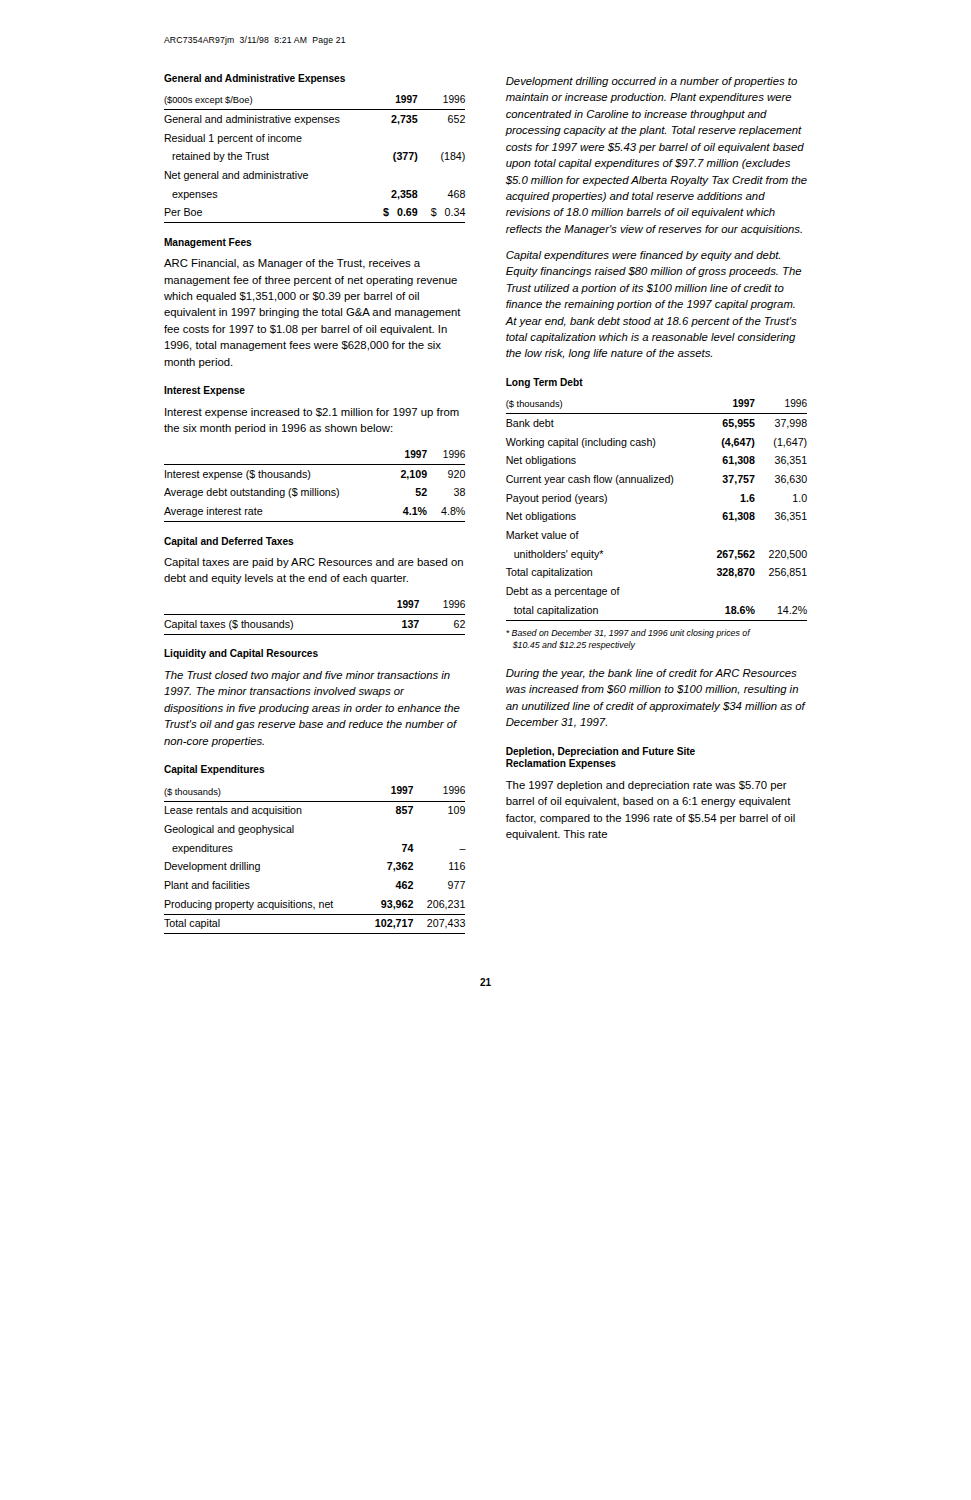ARC7354AR97jm 3/11/98 8:21 AM Page 21
General and Administrative Expenses
| ($000s except $/Boe) | 1997 | 1996 |
| General and administrative expenses | 2,735 | 652 |
| Residual 1 percent of income | | |
| retained by the Trust | (377) | (184) |
| Net general and administrative | | |
| expenses | 2,358 | 468 |
| Per Boe | $ 0.69 | $ 0.34 |
Management Fees
ARC Financial, as Manager of the Trust, receives a management fee of three percent of net operating revenue which equaled $1,351,000 or $0.39 per barrel of oil equivalent in 1997 bringing the total G&A and management fee costs for 1997 to $1.08 per barrel of oil equivalent. In 1996, total management fees were $628,000 for the six month period.
Interest Expense
Interest expense increased to $2.1 million for 1997 up from the six month period in 1996 as shown below:
| | 1997 | 1996 |
| Interest expense ($ thousands) | 2,109 | 920 |
| Average debt outstanding ($ millions) | 52 | 38 |
| Average interest rate | 4.1% | 4.8% |
Capital and Deferred Taxes
Capital taxes are paid by ARC Resources and are based on debt and equity levels at the end of each quarter.
| | 1997 | 1996 |
| Capital taxes ($ thousands) | 137 | 62 |
Liquidity and Capital Resources
The Trust closed two major and five minor transactions in 1997. The minor transactions involved swaps or dispositions in five producing areas in order to enhance the Trust's oil and gas reserve base and reduce the number of non-core properties.
Capital Expenditures
| ($ thousands) | 1997 | 1996 |
| Lease rentals and acquisition | 857 | 109 |
| Geological and geophysical | | |
| expenditures | 74 | – |
| Development drilling | 7,362 | 116 |
| Plant and facilities | 462 | 977 |
| Producing property acquisitions, net | 93,962 | 206,231 |
| Total capital | 102,717 | 207,433 |
Development drilling occurred in a number of properties to maintain or increase production. Plant expenditures were concentrated in Caroline to increase throughput and processing capacity at the plant. Total reserve replacement costs for 1997 were $5.43 per barrel of oil equivalent based upon total capital expenditures of $97.7 million (excludes $5.0 million for expected Alberta Royalty Tax Credit from the acquired properties) and total reserve additions and revisions of 18.0 million barrels of oil equivalent which reflects the Manager's view of reserves for our acquisitions.
Capital expenditures were financed by equity and debt. Equity financings raised $80 million of gross proceeds. The Trust utilized a portion of its $100 million line of credit to finance the remaining portion of the 1997 capital program. At year end, bank debt stood at 18.6 percent of the Trust's total capitalization which is a reasonable level considering the low risk, long life nature of the assets.
Long Term Debt
| ($ thousands) | 1997 | 1996 |
| Bank debt | 65,955 | 37,998 |
| Working capital (including cash) | (4,647) | (1,647) |
| Net obligations | 61,308 | 36,351 |
| Current year cash flow (annualized) | 37,757 | 36,630 |
| Payout period (years) | 1.6 | 1.0 |
| Net obligations | 61,308 | 36,351 |
| Market value of | | |
| unitholders' equity* | 267,562 | 220,500 |
| Total capitalization | 328,870 | 256,851 |
| Debt as a percentage of | | |
| total capitalization | 18.6% | 14.2% |
* Based on December 31, 1997 and 1996 unit closing prices of$10.45 and $12.25 respectively
During the year, the bank line of credit for ARC Resources was increased from $60 million to $100 million, resulting in an unutilized line of credit of approximately $34 million as of December 31, 1997.
Depletion, Depreciation and Future Site
Reclamation Expenses
The 1997 depletion and depreciation rate was $5.70 per barrel of oil equivalent, based on a 6:1 energy equivalent factor, compared to the 1996 rate of $5.54 per barrel of oil equivalent. This rate
21